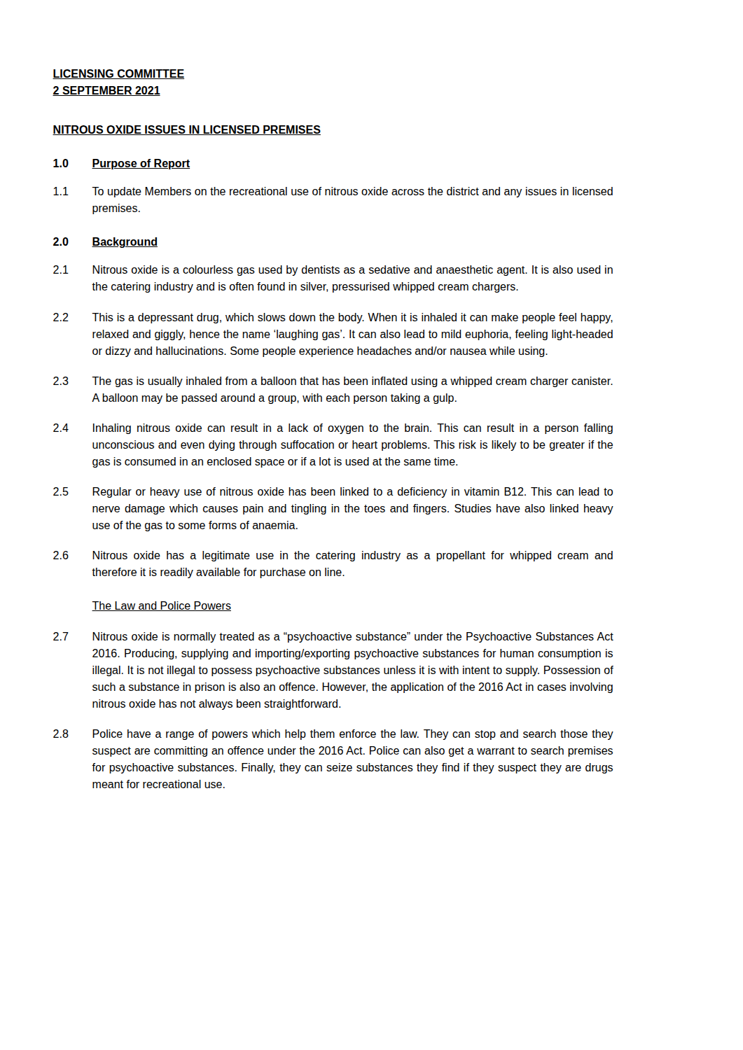LICENSING COMMITTEE
2 SEPTEMBER 2021
NITROUS OXIDE ISSUES IN LICENSED PREMISES
1.0 Purpose of Report
1.1 To update Members on the recreational use of nitrous oxide across the district and any issues in licensed premises.
2.0 Background
2.1 Nitrous oxide is a colourless gas used by dentists as a sedative and anaesthetic agent. It is also used in the catering industry and is often found in silver, pressurised whipped cream chargers.
2.2 This is a depressant drug, which slows down the body. When it is inhaled it can make people feel happy, relaxed and giggly, hence the name ‘laughing gas’. It can also lead to mild euphoria, feeling light-headed or dizzy and hallucinations. Some people experience headaches and/or nausea while using.
2.3 The gas is usually inhaled from a balloon that has been inflated using a whipped cream charger canister. A balloon may be passed around a group, with each person taking a gulp.
2.4 Inhaling nitrous oxide can result in a lack of oxygen to the brain. This can result in a person falling unconscious and even dying through suffocation or heart problems. This risk is likely to be greater if the gas is consumed in an enclosed space or if a lot is used at the same time.
2.5 Regular or heavy use of nitrous oxide has been linked to a deficiency in vitamin B12. This can lead to nerve damage which causes pain and tingling in the toes and fingers. Studies have also linked heavy use of the gas to some forms of anaemia.
2.6 Nitrous oxide has a legitimate use in the catering industry as a propellant for whipped cream and therefore it is readily available for purchase on line.
The Law and Police Powers
2.7 Nitrous oxide is normally treated as a “psychoactive substance” under the Psychoactive Substances Act 2016. Producing, supplying and importing/exporting psychoactive substances for human consumption is illegal. It is not illegal to possess psychoactive substances unless it is with intent to supply. Possession of such a substance in prison is also an offence. However, the application of the 2016 Act in cases involving nitrous oxide has not always been straightforward.
2.8 Police have a range of powers which help them enforce the law. They can stop and search those they suspect are committing an offence under the 2016 Act. Police can also get a warrant to search premises for psychoactive substances. Finally, they can seize substances they find if they suspect they are drugs meant for recreational use.